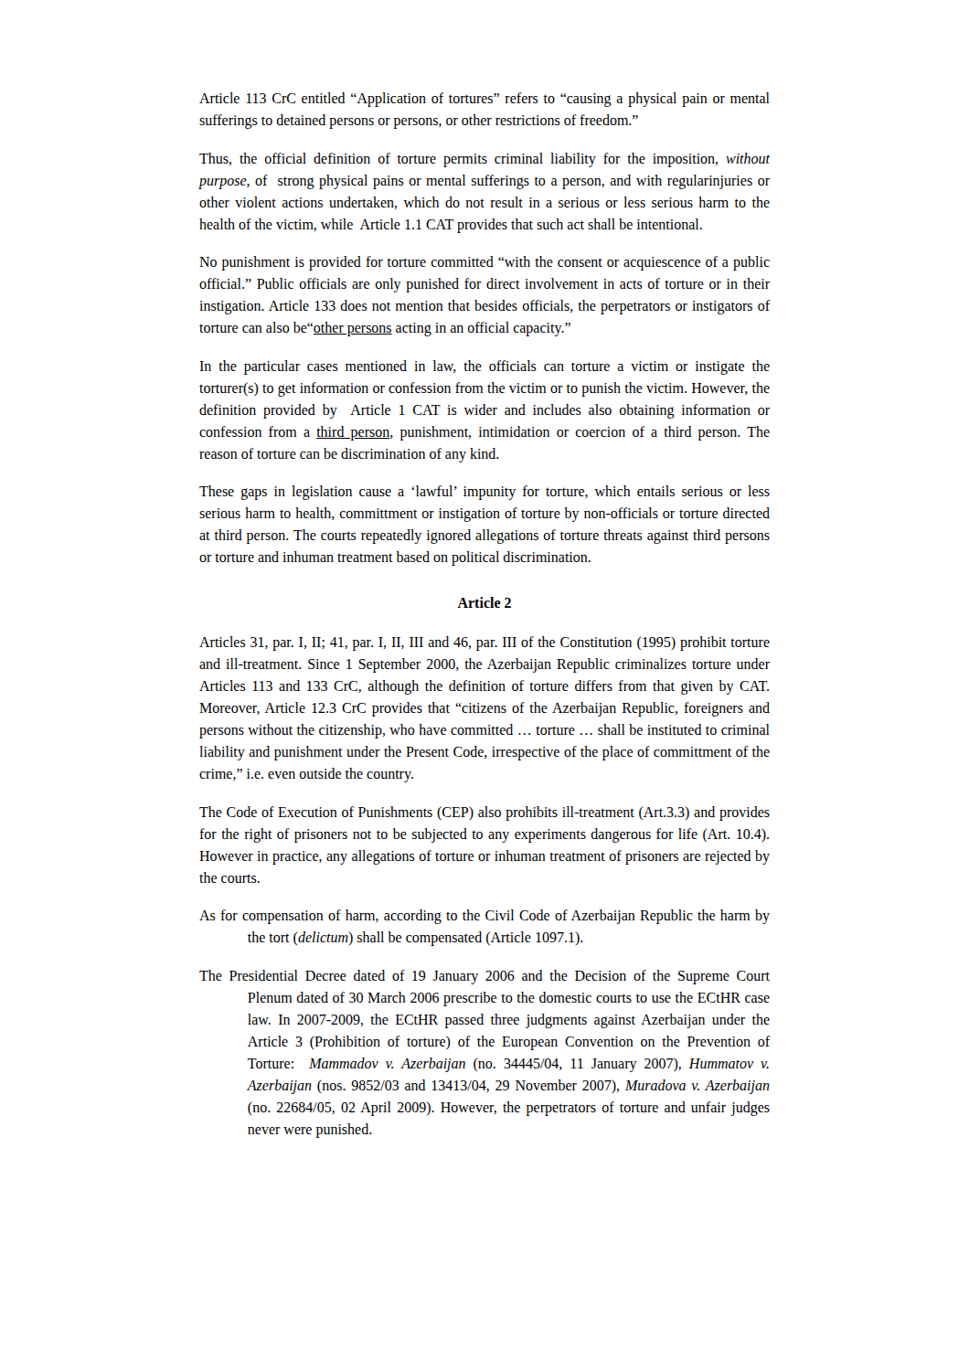Article 113 CrC entitled “Application of tortures” refers to “causing a physical pain or mental sufferings to detained persons or persons, or other restrictions of freedom.”
Thus, the official definition of torture permits criminal liability for the imposition, without purpose, of strong physical pains or mental sufferings to a person, and with regularinjuries or other violent actions undertaken, which do not result in a serious or less serious harm to the health of the victim, while Article 1.1 CAT provides that such act shall be intentional.
No punishment is provided for torture committed “with the consent or acquiescence of a public official.” Public officials are only punished for direct involvement in acts of torture or in their instigation. Article 133 does not mention that besides officials, the perpetrators or instigators of torture can also be“other persons acting in an official capacity.”
In the particular cases mentioned in law, the officials can torture a victim or instigate the torturer(s) to get information or confession from the victim or to punish the victim. However, the definition provided by Article 1 CAT is wider and includes also obtaining information or confession from a third person, punishment, intimidation or coercion of a third person. The reason of torture can be discrimination of any kind.
These gaps in legislation cause a ‘lawful’ impunity for torture, which entails serious or less serious harm to health, committment or instigation of torture by non-officials or torture directed at third person. The courts repeatedly ignored allegations of torture threats against third persons or torture and inhuman treatment based on political discrimination.
Article 2
Articles 31, par. I, II; 41, par. I, II, III and 46, par. III of the Constitution (1995) prohibit torture and ill-treatment. Since 1 September 2000, the Azerbaijan Republic criminalizes torture under Articles 113 and 133 CrC, although the definition of torture differs from that given by CAT. Moreover, Article 12.3 CrC provides that “citizens of the Azerbaijan Republic, foreigners and persons without the citizenship, who have committed … torture … shall be instituted to criminal liability and punishment under the Present Code, irrespective of the place of committment of the crime,” i.e. even outside the country.
The Code of Execution of Punishments (CEP) also prohibits ill-treatment (Art.3.3) and provides for the right of prisoners not to be subjected to any experiments dangerous for life (Art. 10.4). However in practice, any allegations of torture or inhuman treatment of prisoners are rejected by the courts.
As for compensation of harm, according to the Civil Code of Azerbaijan Republic the harm by the tort (delictum) shall be compensated (Article 1097.1).
The Presidential Decree dated of 19 January 2006 and the Decision of the Supreme Court Plenum dated of 30 March 2006 prescribe to the domestic courts to use the ECtHR case law. In 2007-2009, the ECtHR passed three judgments against Azerbaijan under the Article 3 (Prohibition of torture) of the European Convention on the Prevention of Torture: Mammadov v. Azerbaijan (no. 34445/04, 11 January 2007), Hummatov v. Azerbaijan (nos. 9852/03 and 13413/04, 29 November 2007), Muradova v. Azerbaijan (no. 22684/05, 02 April 2009). However, the perpetrators of torture and unfair judges never were punished.